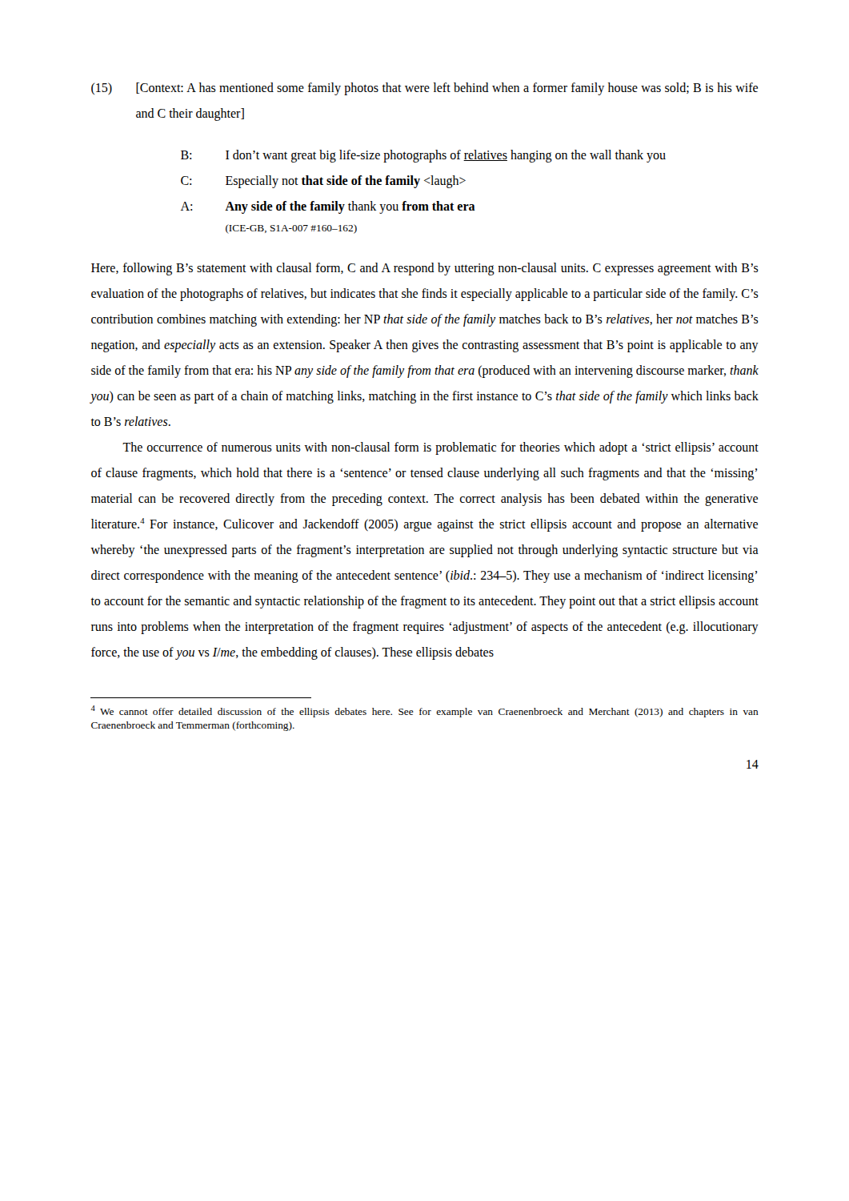(15)
[Context: A has mentioned some family photos that were left behind when a former family house was sold; B is his wife and C their daughter]
B:
I don’t want great big life-size photographs of relatives hanging on the wall thank you
C:
Especially not that side of the family <laugh>
A:
Any side of the family thank you from that era
(ICE-GB, S1A-007 #160–162)
Here, following B’s statement with clausal form, C and A respond by uttering non-clausal units. C expresses agreement with B’s evaluation of the photographs of relatives, but indicates that she finds it especially applicable to a particular side of the family. C’s contribution combines matching with extending: her NP that side of the family matches back to B’s relatives, her not matches B’s negation, and especially acts as an extension. Speaker A then gives the contrasting assessment that B’s point is applicable to any side of the family from that era: his NP any side of the family from that era (produced with an intervening discourse marker, thank you) can be seen as part of a chain of matching links, matching in the first instance to C’s that side of the family which links back to B’s relatives.
The occurrence of numerous units with non-clausal form is problematic for theories which adopt a ‘strict ellipsis’ account of clause fragments, which hold that there is a ‘sentence’ or tensed clause underlying all such fragments and that the ‘missing’ material can be recovered directly from the preceding context. The correct analysis has been debated within the generative literature.4 For instance, Culicover and Jackendoff (2005) argue against the strict ellipsis account and propose an alternative whereby ‘the unexpressed parts of the fragment’s interpretation are supplied not through underlying syntactic structure but via direct correspondence with the meaning of the antecedent sentence’ (ibid.: 234–5). They use a mechanism of ‘indirect licensing’ to account for the semantic and syntactic relationship of the fragment to its antecedent. They point out that a strict ellipsis account runs into problems when the interpretation of the fragment requires ‘adjustment’ of aspects of the antecedent (e.g. illocutionary force, the use of you vs I/me, the embedding of clauses). These ellipsis debates
4 We cannot offer detailed discussion of the ellipsis debates here. See for example van Craenenbroeck and Merchant (2013) and chapters in van Craenenbroeck and Temmerman (forthcoming).
14